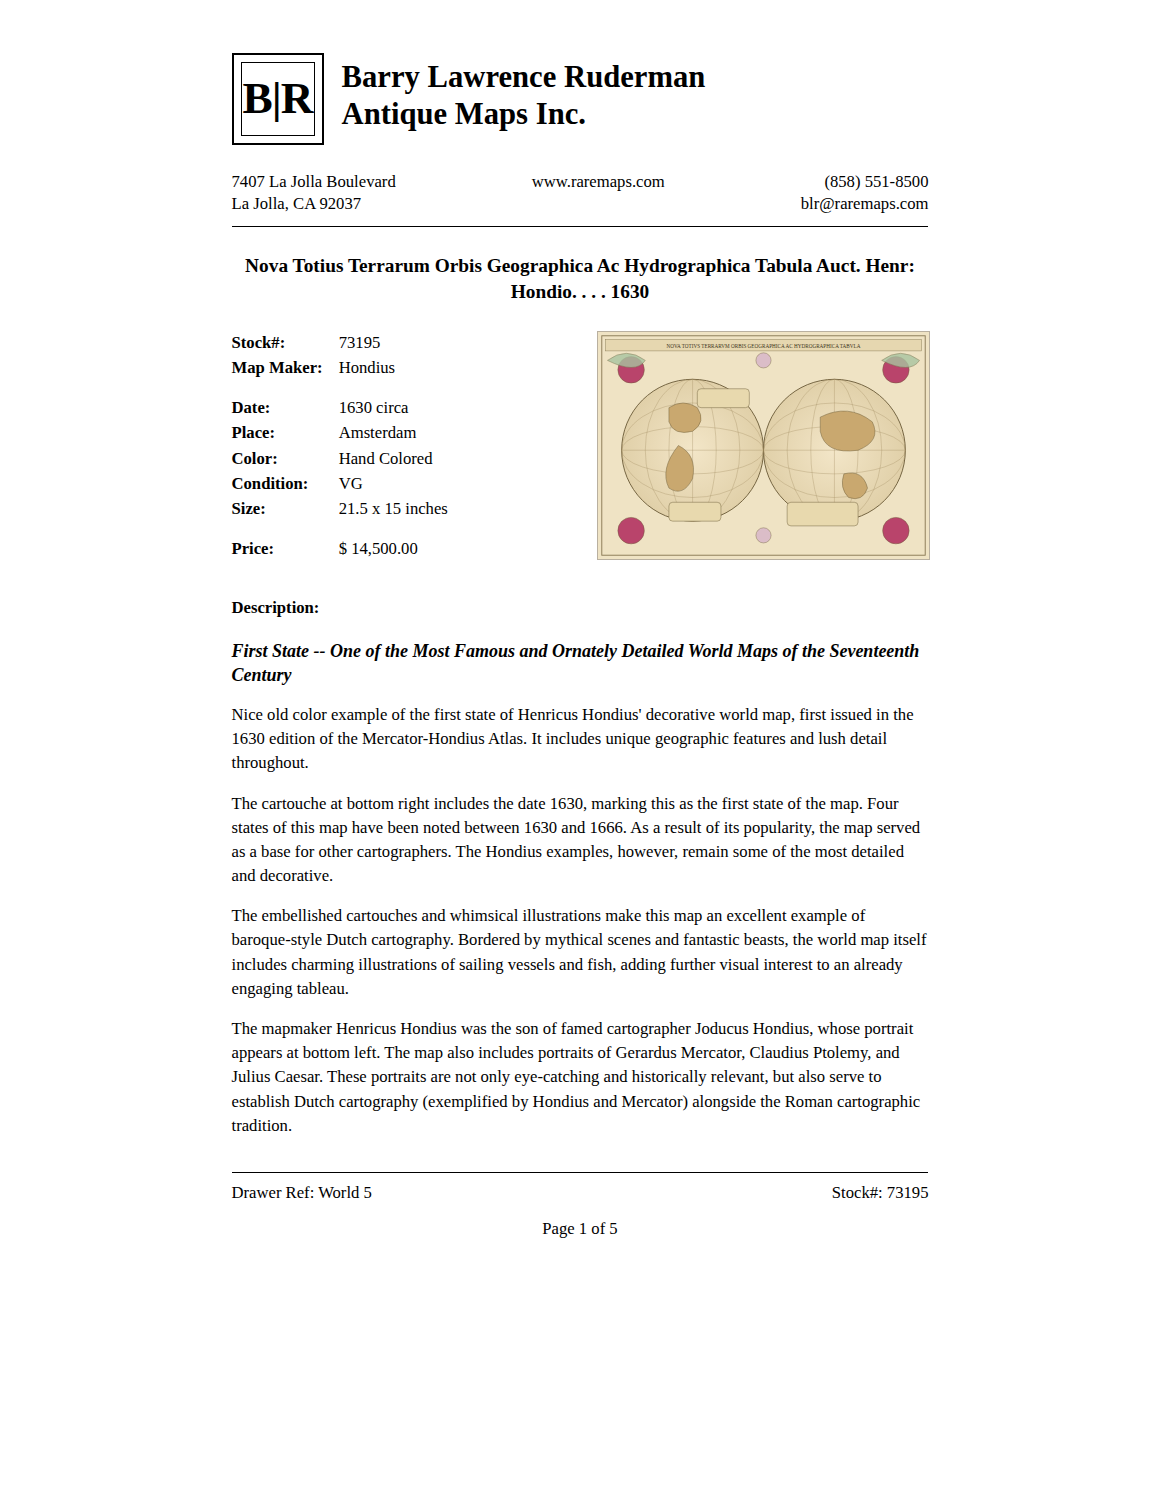B|R
Barry Lawrence Ruderman
Antique Maps Inc.
7407 La Jolla Boulevard
La Jolla, CA 92037
www.raremaps.com
(858) 551-8500
blr@raremaps.com
Nova Totius Terrarum Orbis Geographica Ac Hydrographica Tabula Auct. Henr: Hondio. . . . 1630
| Stock#: | 73195 |
| Map Maker: | Hondius |
| Date: | 1630 circa |
| Place: | Amsterdam |
| Color: | Hand Colored |
| Condition: | VG |
| Size: | 21.5 x 15 inches |
| Price: | $ 14,500.00 |
Description:
First State -- One of the Most Famous and Ornately Detailed World Maps of the Seventeenth Century
Nice old color example of the first state of Henricus Hondius' decorative world map, first issued in the 1630 edition of the Mercator-Hondius Atlas. It includes unique geographic features and lush detail throughout.
The cartouche at bottom right includes the date 1630, marking this as the first state of the map. Four states of this map have been noted between 1630 and 1666. As a result of its popularity, the map served as a base for other cartographers. The Hondius examples, however, remain some of the most detailed and decorative.
The embellished cartouches and whimsical illustrations make this map an excellent example of baroque-style Dutch cartography. Bordered by mythical scenes and fantastic beasts, the world map itself includes charming illustrations of sailing vessels and fish, adding further visual interest to an already engaging tableau.
The mapmaker Henricus Hondius was the son of famed cartographer Joducus Hondius, whose portrait appears at bottom left. The map also includes portraits of Gerardus Mercator, Claudius Ptolemy, and Julius Caesar. These portraits are not only eye-catching and historically relevant, but also serve to establish Dutch cartography (exemplified by Hondius and Mercator) alongside the Roman cartographic tradition.
Drawer Ref: World 5
Stock#: 73195
Page 1 of 5